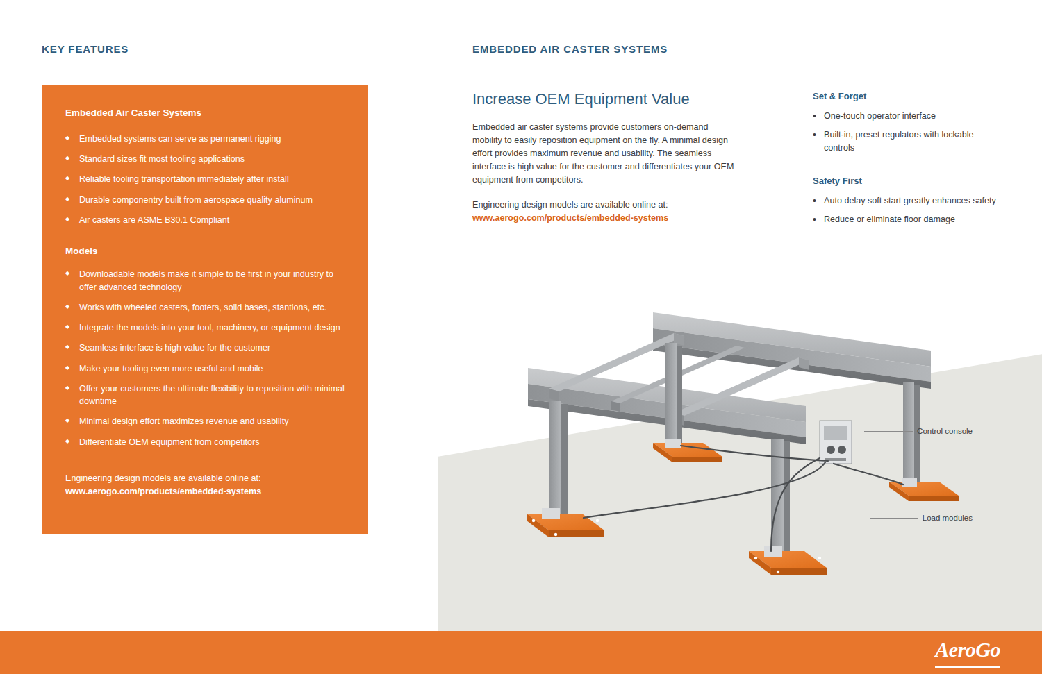KEY FEATURES
Embedded Air Caster Systems
Embedded systems can serve as permanent rigging
Standard sizes fit most tooling applications
Reliable tooling transportation immediately after install
Durable componentry built from aerospace quality aluminum
Air casters are ASME B30.1 Compliant
Models
Downloadable models make it simple to be first in your industry to offer advanced technology
Works with wheeled casters, footers, solid bases, stantions, etc.
Integrate the models into your tool, machinery, or equipment design
Seamless interface is high value for the customer
Make your tooling even more useful and mobile
Offer your customers the ultimate flexibility to reposition with minimal downtime
Minimal design effort maximizes revenue and usability
Differentiate OEM equipment from competitors
Engineering design models are available online at:
www.aerogo.com/products/embedded-systems
EMBEDDED AIR CASTER SYSTEMS
Increase OEM Equipment Value
Embedded air caster systems provide customers on-demand mobility to easily reposition equipment on the fly. A minimal design effort provides maximum revenue and usability. The seamless interface is high value for the customer and differentiates your OEM equipment from competitors.
Engineering design models are available online at:
www.aerogo.com/products/embedded-systems
Set & Forget
One-touch operator interface
Built-in, preset regulators with lockable controls
Safety First
Auto delay soft start greatly enhances safety
Reduce or eliminate floor damage
Control console
Load modules
AeroGo